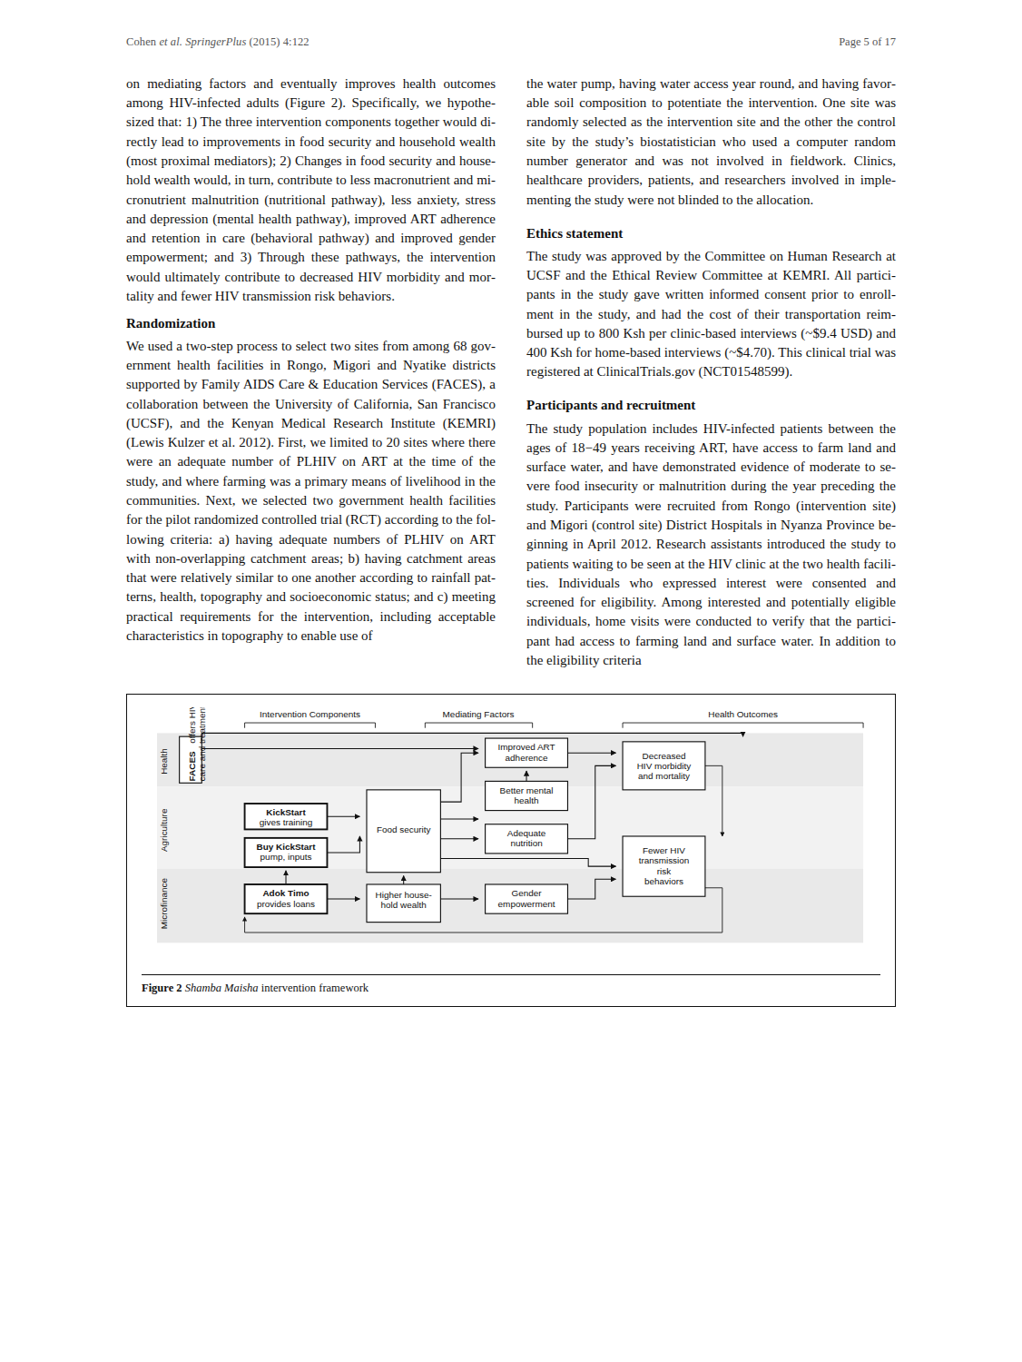Cohen et al. SpringerPlus (2015) 4:122
Page 5 of 17
on mediating factors and eventually improves health outcomes among HIV-infected adults (Figure 2). Specifically, we hypothesized that: 1) The three intervention components together would directly lead to improvements in food security and household wealth (most proximal mediators); 2) Changes in food security and household wealth would, in turn, contribute to less macronutrient and micronutrient malnutrition (nutritional pathway), less anxiety, stress and depression (mental health pathway), improved ART adherence and retention in care (behavioral pathway) and improved gender empowerment; and 3) Through these pathways, the intervention would ultimately contribute to decreased HIV morbidity and mortality and fewer HIV transmission risk behaviors.
Randomization
We used a two-step process to select two sites from among 68 government health facilities in Rongo, Migori and Nyatike districts supported by Family AIDS Care & Education Services (FACES), a collaboration between the University of California, San Francisco (UCSF), and the Kenyan Medical Research Institute (KEMRI) (Lewis Kulzer et al. 2012). First, we limited to 20 sites where there were an adequate number of PLHIV on ART at the time of the study, and where farming was a primary means of livelihood in the communities. Next, we selected two government health facilities for the pilot randomized controlled trial (RCT) according to the following criteria: a) having adequate numbers of PLHIV on ART with non-overlapping catchment areas; b) having catchment areas that were relatively similar to one another according to rainfall patterns, health, topography and socioeconomic status; and c) meeting practical requirements for the intervention, including acceptable characteristics in topography to enable use of
the water pump, having water access year round, and having favorable soil composition to potentiate the intervention. One site was randomly selected as the intervention site and the other the control site by the study’s biostatistician who used a computer random number generator and was not involved in fieldwork. Clinics, healthcare providers, patients, and researchers involved in implementing the study were not blinded to the allocation.
Ethics statement
The study was approved by the Committee on Human Research at UCSF and the Ethical Review Committee at KEMRI. All participants in the study gave written informed consent prior to enrollment in the study, and had the cost of their transportation reimbursed up to 800 Ksh per clinic-based interviews (~$9.4 USD) and 400 Ksh for home-based interviews (~$4.70). This clinical trial was registered at ClinicalTrials.gov (NCT01548599).
Participants and recruitment
The study population includes HIV-infected patients between the ages of 18−49 years receiving ART, have access to farm land and surface water, and have demonstrated evidence of moderate to severe food insecurity or malnutrition during the year preceding the study. Participants were recruited from Rongo (intervention site) and Migori (control site) District Hospitals in Nyanza Province beginning in April 2012. Research assistants introduced the study to patients waiting to be seen at the HIV clinic at the two health facilities. Individuals who expressed interest were consented and screened for eligibility. Among interested and potentially eligible individuals, home visits were conducted to verify that the participant had access to farming land and surface water. In addition to the eligibility criteria
Intervention Components Mediating Factors Health Outcomes Health Agriculture Microfinance FACES offers HIV care and treatment KickStart gives training Buy KickStart pump, inputs Adok Timo provides loans Food security Higher house- hold wealth Improved ART adherence Better mental health Adequate nutrition Gender empowerment Decreased HIV morbidity and mortality Fewer HIV transmission risk behaviors
Figure 2 Shamba Maisha intervention framework